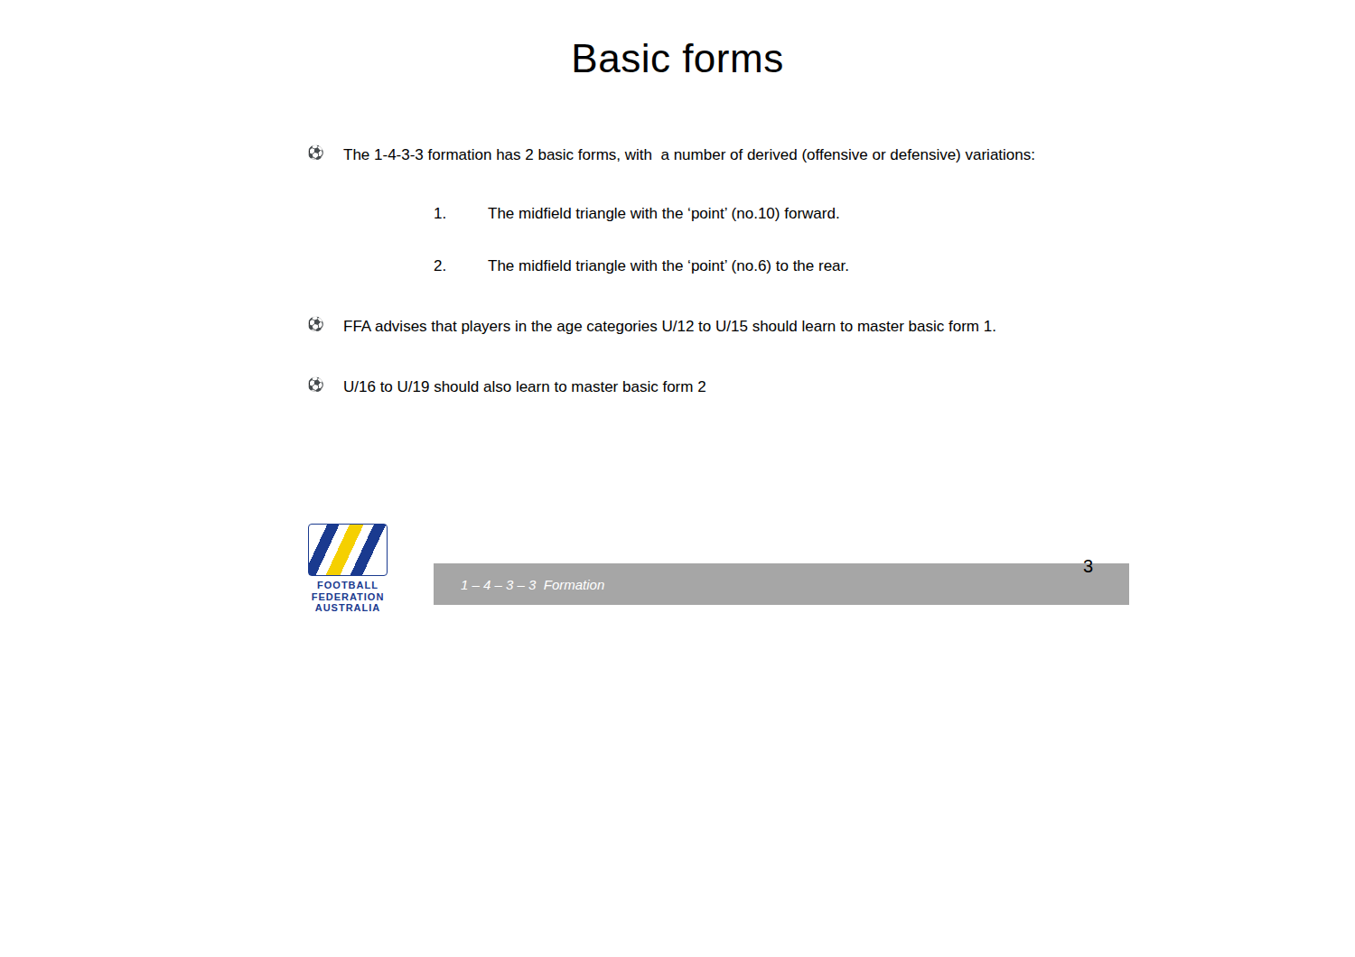Basic forms
The 1-4-3-3 formation has 2 basic forms, with a number of derived (offensive or defensive) variations:
The midfield triangle with the ‘point’ (no.10) forward.
The midfield triangle with the ‘point’ (no.6) to the rear.
FFA advises that players in the age categories U/12 to U/15 should learn to master basic form 1.
U/16 to U/19 should also learn to master basic form 2
1 – 4 – 3 – 3 Formation 3
FOOTBALL
FEDERATION
AUSTRALIA